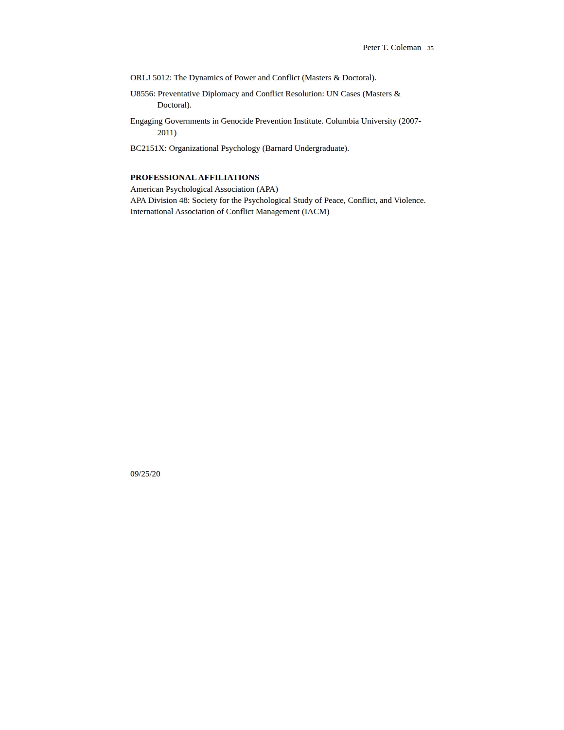Peter T. Coleman 35
ORLJ 5012: The Dynamics of Power and Conflict (Masters & Doctoral).
U8556: Preventative Diplomacy and Conflict Resolution: UN Cases (Masters & Doctoral).
Engaging Governments in Genocide Prevention Institute. Columbia University (2007- 2011)
BC2151X: Organizational Psychology (Barnard Undergraduate).
PROFESSIONAL AFFILIATIONS
American Psychological Association (APA)
APA Division 48: Society for the Psychological Study of Peace, Conflict, and Violence.
International Association of Conflict Management (IACM)
09/25/20